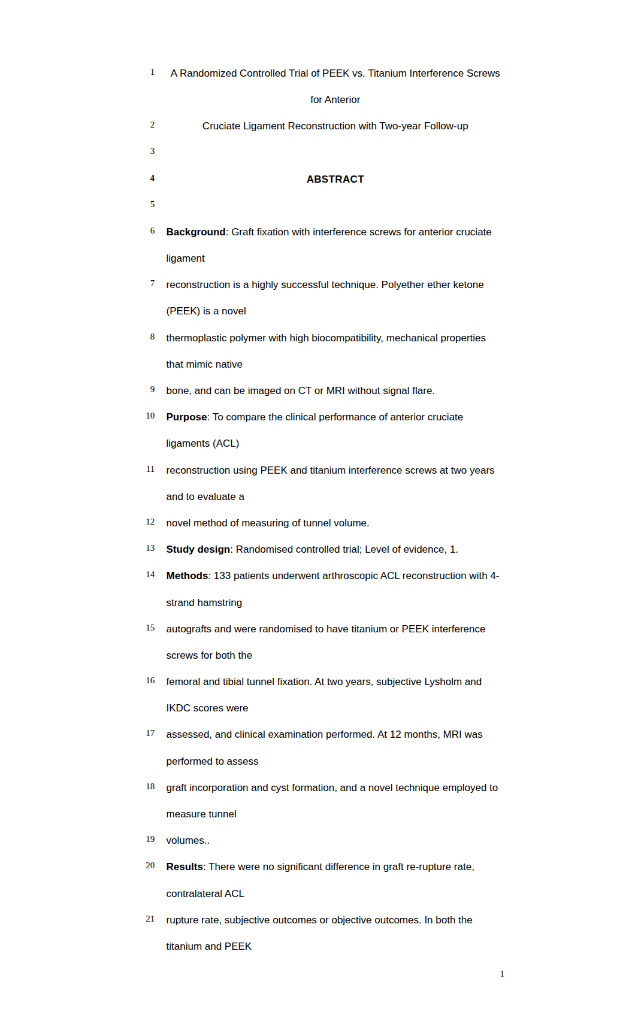A Randomized Controlled Trial of PEEK vs. Titanium Interference Screws for Anterior
Cruciate Ligament Reconstruction with Two-year Follow-up
ABSTRACT
Background: Graft fixation with interference screws for anterior cruciate ligament
reconstruction is a highly successful technique. Polyether ether ketone (PEEK) is a novel
thermoplastic polymer with high biocompatibility, mechanical properties that mimic native
bone, and can be imaged on CT or MRI without signal flare.
Purpose: To compare the clinical performance of anterior cruciate ligaments (ACL)
reconstruction using PEEK and titanium interference screws at two years and to evaluate a
novel method of measuring of tunnel volume.
Study design: Randomised controlled trial; Level of evidence, 1.
Methods: 133 patients underwent arthroscopic ACL reconstruction with 4-strand hamstring
autografts and were randomised to have titanium or PEEK interference screws for both the
femoral and tibial tunnel fixation. At two years, subjective Lysholm and IKDC scores were
assessed, and clinical examination performed. At 12 months, MRI was performed to assess
graft incorporation and cyst formation, and a novel technique employed to measure tunnel
volumes..
Results: There were no significant difference in graft re-rupture rate, contralateral ACL
rupture rate, subjective outcomes or objective outcomes. In both the titanium and PEEK
1